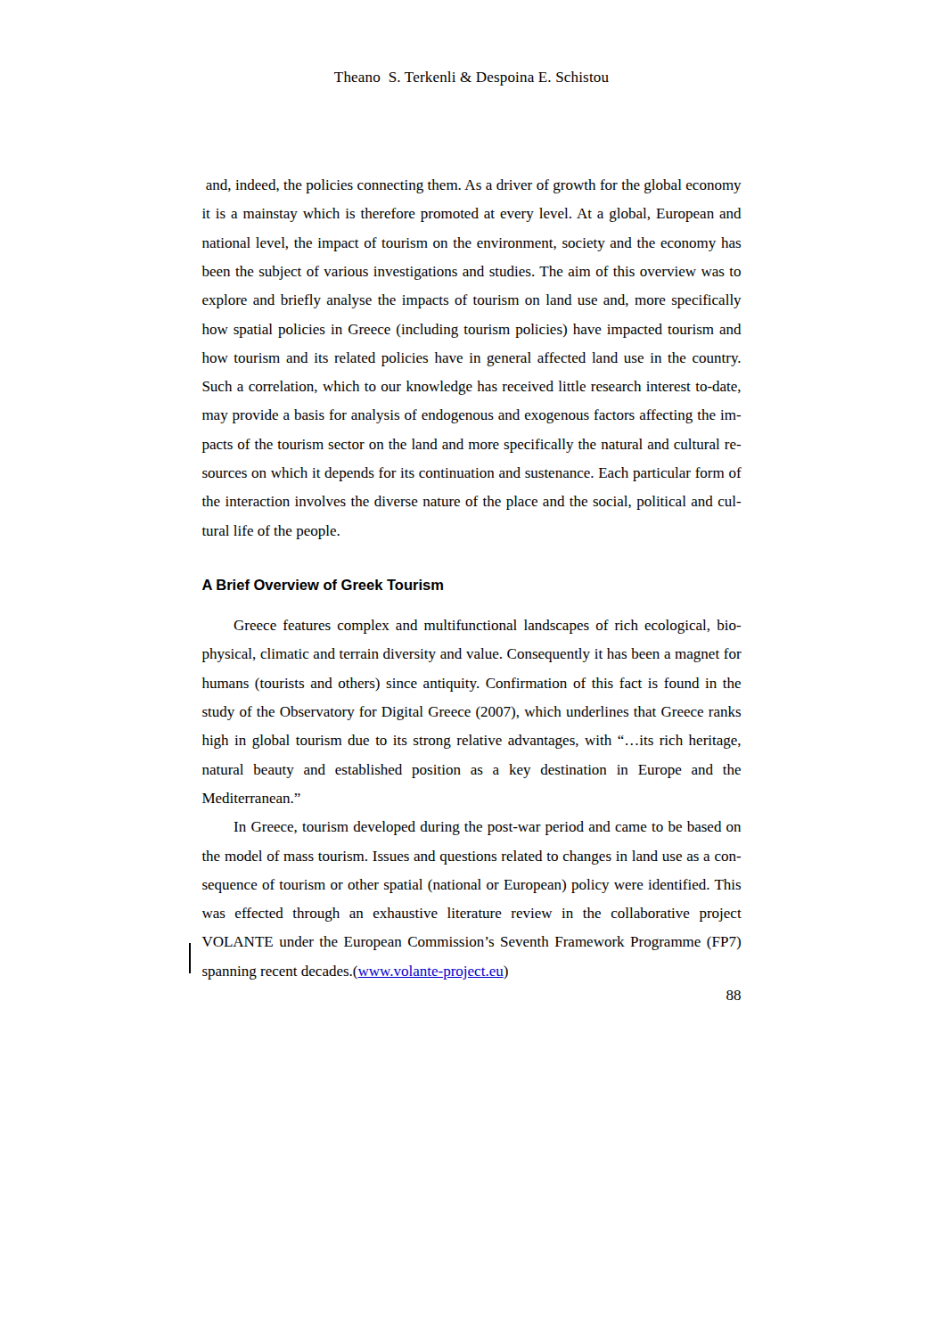Theano S. Terkenli & Despoina E. Schistou
and, indeed, the policies connecting them. As a driver of growth for the global economy it is a mainstay which is therefore promoted at every level. At a global, European and national level, the impact of tourism on the environment, society and the economy has been the subject of various investigations and studies. The aim of this overview was to explore and briefly analyse the impacts of tourism on land use and, more specifically how spatial policies in Greece (including tourism policies) have impacted tourism and how tourism and its related policies have in general affected land use in the country. Such a correlation, which to our knowledge has received little research interest to-date, may provide a basis for analysis of endogenous and exogenous factors affecting the impacts of the tourism sector on the land and more specifically the natural and cultural resources on which it depends for its continuation and sustenance. Each particular form of the interaction involves the diverse nature of the place and the social, political and cultural life of the people.
A Brief Overview of Greek Tourism
Greece features complex and multifunctional landscapes of rich ecological, biophysical, climatic and terrain diversity and value. Consequently it has been a magnet for humans (tourists and others) since antiquity. Confirmation of this fact is found in the study of the Observatory for Digital Greece (2007), which underlines that Greece ranks high in global tourism due to its strong relative advantages, with “…its rich heritage, natural beauty and established position as a key destination in Europe and the Mediterranean.”
In Greece, tourism developed during the post-war period and came to be based on the model of mass tourism. Issues and questions related to changes in land use as a consequence of tourism or other spatial (national or European) policy were identified. This was effected through an exhaustive literature review in the collaborative project VOLANTE under the European Commission’s Seventh Framework Programme (FP7) spanning recent decades.(www.volante-project.eu)
88